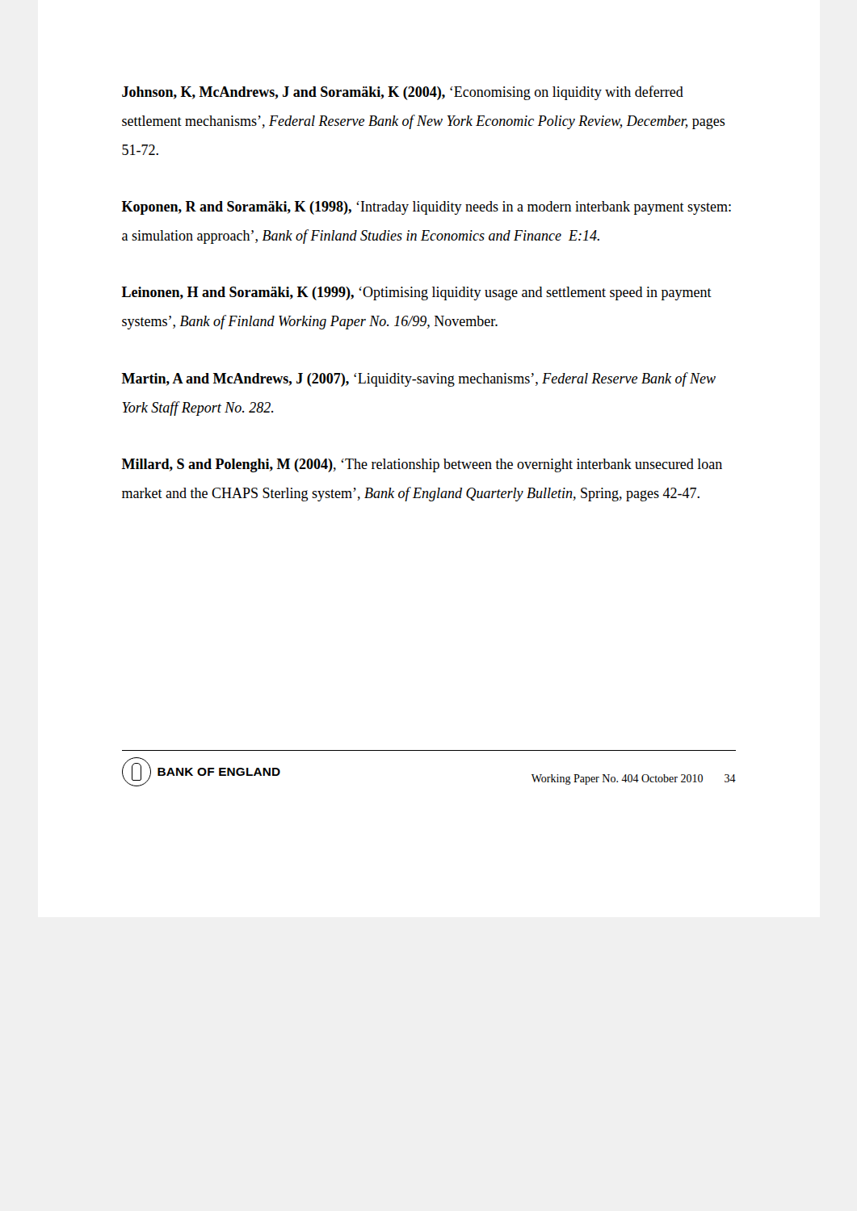Johnson, K, McAndrews, J and Soramäki, K (2004), ‘Economising on liquidity with deferred settlement mechanisms’, Federal Reserve Bank of New York Economic Policy Review, December, pages 51-72.
Koponen, R and Soramäki, K (1998), ‘Intraday liquidity needs in a modern interbank payment system: a simulation approach’, Bank of Finland Studies in Economics and Finance E:14.
Leinonen, H and Soramäki, K (1999), ‘Optimising liquidity usage and settlement speed in payment systems’, Bank of Finland Working Paper No. 16/99, November.
Martin, A and McAndrews, J (2007), ‘Liquidity-saving mechanisms’, Federal Reserve Bank of New York Staff Report No. 282.
Millard, S and Polenghi, M (2004), ‘The relationship between the overnight interbank unsecured loan market and the CHAPS Sterling system’, Bank of England Quarterly Bulletin, Spring, pages 42-47.
BANK OF ENGLAND
Working Paper No. 404 October 201034